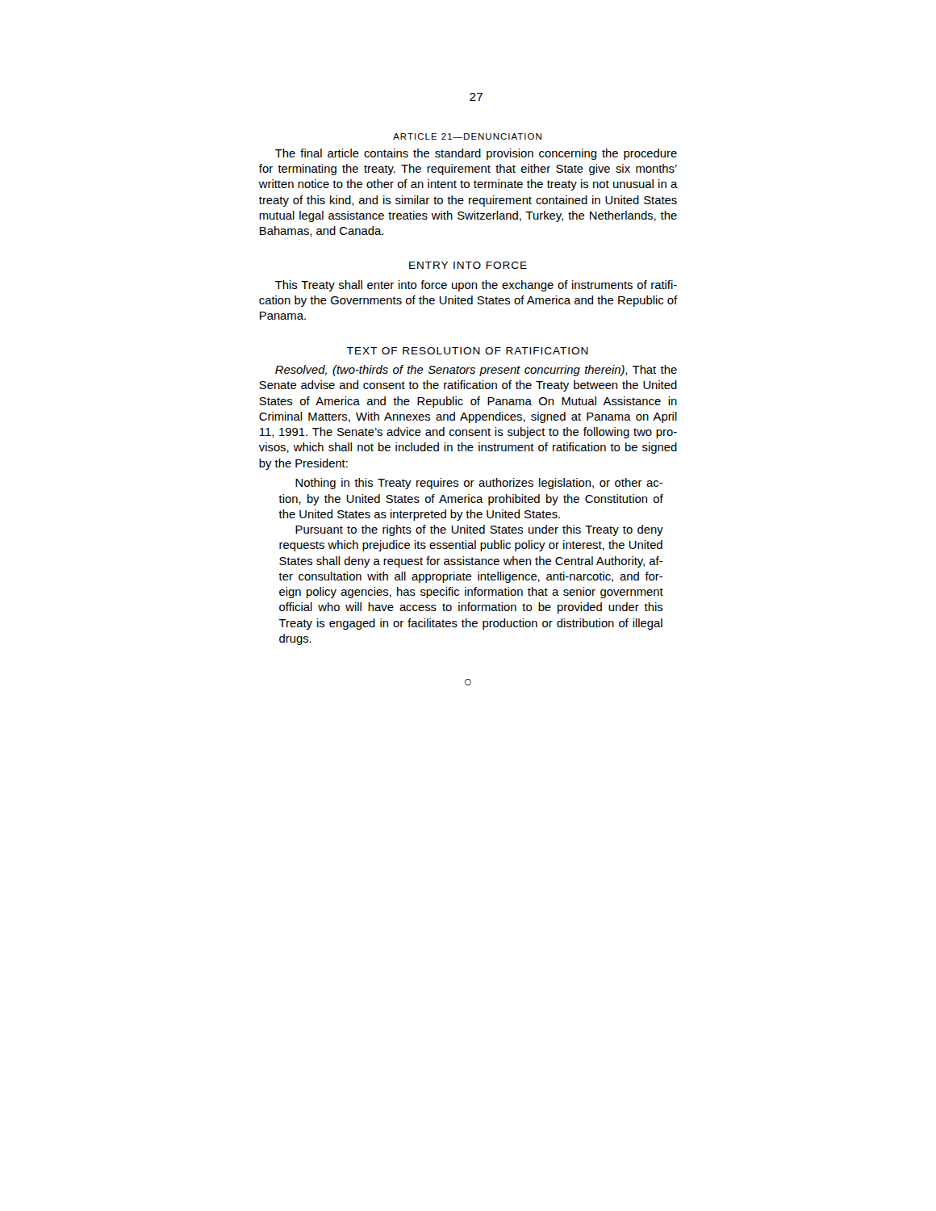27
Article 21—Denunciation
The final article contains the standard provision concerning the procedure for terminating the treaty. The requirement that either State give six months’ written notice to the other of an intent to terminate the treaty is not unusual in a treaty of this kind, and is similar to the requirement contained in United States mutual legal assistance treaties with Switzerland, Turkey, the Netherlands, the Bahamas, and Canada.
Entry Into Force
This Treaty shall enter into force upon the exchange of instruments of ratification by the Governments of the United States of America and the Republic of Panama.
Text of Resolution of Ratification
Resolved, (two-thirds of the Senators present concurring therein), That the Senate advise and consent to the ratification of the Treaty between the United States of America and the Republic of Panama On Mutual Assistance in Criminal Matters, With Annexes and Appendices, signed at Panama on April 11, 1991. The Senate’s advice and consent is subject to the following two provisos, which shall not be included in the instrument of ratification to be signed by the President:
Nothing in this Treaty requires or authorizes legislation, or other action, by the United States of America prohibited by the Constitution of the United States as interpreted by the United States.
Pursuant to the rights of the United States under this Treaty to deny requests which prejudice its essential public policy or interest, the United States shall deny a request for assistance when the Central Authority, after consultation with all appropriate intelligence, anti-narcotic, and foreign policy agencies, has specific information that a senior government official who will have access to information to be provided under this Treaty is engaged in or facilitates the production or distribution of illegal drugs.
○